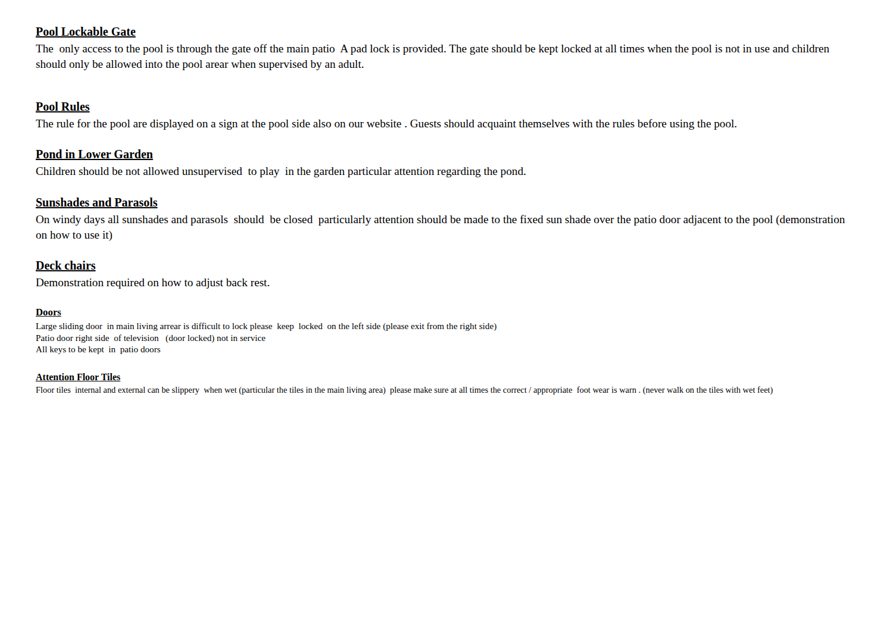Pool Lockable Gate
The only access to the pool is through the gate off the main patio A pad lock is provided. The gate should be kept locked at all times when the pool is not in use and children should only be allowed into the pool arear when supervised by an adult.
Pool Rules
The rule for the pool are displayed on a sign at the pool side also on our website . Guests should acquaint themselves with the rules before using the pool.
Pond in Lower Garden
Children should be not allowed unsupervised to play in the garden particular attention regarding the pond.
Sunshades and Parasols
On windy days all sunshades and parasols should be closed particularly attention should be made to the fixed sun shade over the patio door adjacent to the pool (demonstration on how to use it)
Deck chairs
Demonstration required on how to adjust back rest.
Doors
Large sliding door in main living arrear is difficult to lock please keep locked on the left side (please exit from the right side)
Patio door right side of television (door locked) not in service
All keys to be kept in patio doors
Attention Floor Tiles
Floor tiles internal and external can be slippery when wet (particular the tiles in the main living area) please make sure at all times the correct / appropriate foot wear is warn . (never walk on the tiles with wet feet)